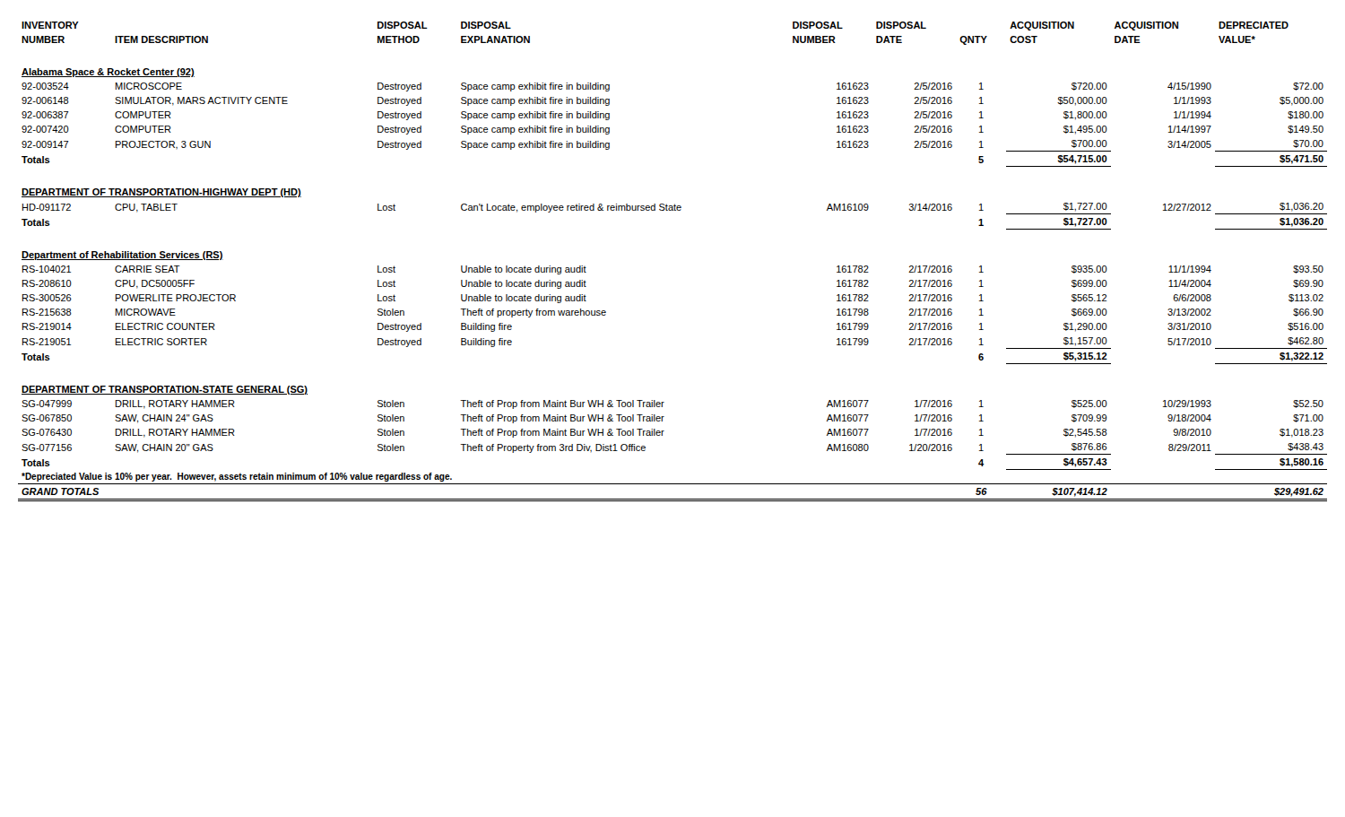| INVENTORY | | DISPOSAL | DISPOSAL | DISPOSAL | DISPOSAL | | ACQUISITION | ACQUISITION | DEPRECIATED |
| --- | --- | --- | --- | --- | --- | --- | --- | --- | --- |
| NUMBER | ITEM DESCRIPTION | METHOD | EXPLANATION | NUMBER | DATE | QNTY | COST | DATE | VALUE* |
| Alabama Space & Rocket Center (92) |
| 92-003524 | MICROSCOPE | Destroyed | Space camp exhibit fire in building | 161623 | 2/5/2016 | 1 | $720.00 | 4/15/1990 | $72.00 |
| 92-006148 | SIMULATOR, MARS ACTIVITY CENTE | Destroyed | Space camp exhibit fire in building | 161623 | 2/5/2016 | 1 | $50,000.00 | 1/1/1993 | $5,000.00 |
| 92-006387 | COMPUTER | Destroyed | Space camp exhibit fire in building | 161623 | 2/5/2016 | 1 | $1,800.00 | 1/1/1994 | $180.00 |
| 92-007420 | COMPUTER | Destroyed | Space camp exhibit fire in building | 161623 | 2/5/2016 | 1 | $1,495.00 | 1/14/1997 | $149.50 |
| 92-009147 | PROJECTOR, 3 GUN | Destroyed | Space camp exhibit fire in building | 161623 | 2/5/2016 | 1 | $700.00 | 3/14/2005 | $70.00 |
| Totals | | | | | | 5 | $54,715.00 | | $5,471.50 |
| DEPARTMENT OF TRANSPORTATION-HIGHWAY DEPT (HD) |
| HD-091172 | CPU, TABLET | Lost | Can't Locate, employee retired & reimbursed State | AM16109 | 3/14/2016 | 1 | $1,727.00 | 12/27/2012 | $1,036.20 |
| Totals | | | | | | 1 | $1,727.00 | | $1,036.20 |
| Department of Rehabilitation Services (RS) |
| RS-104021 | CARRIE SEAT | Lost | Unable to locate during audit | 161782 | 2/17/2016 | 1 | $935.00 | 11/1/1994 | $93.50 |
| RS-208610 | CPU, DC50005FF | Lost | Unable to locate during audit | 161782 | 2/17/2016 | 1 | $699.00 | 11/4/2004 | $69.90 |
| RS-300526 | POWERLITE PROJECTOR | Lost | Unable to locate during audit | 161782 | 2/17/2016 | 1 | $565.12 | 6/6/2008 | $113.02 |
| RS-215638 | MICROWAVE | Stolen | Theft of property from warehouse | 161798 | 2/17/2016 | 1 | $669.00 | 3/13/2002 | $66.90 |
| RS-219014 | ELECTRIC COUNTER | Destroyed | Building fire | 161799 | 2/17/2016 | 1 | $1,290.00 | 3/31/2010 | $516.00 |
| RS-219051 | ELECTRIC SORTER | Destroyed | Building fire | 161799 | 2/17/2016 | 1 | $1,157.00 | 5/17/2010 | $462.80 |
| Totals | | | | | | 6 | $5,315.12 | | $1,322.12 |
| DEPARTMENT OF TRANSPORTATION-STATE GENERAL (SG) |
| SG-047999 | DRILL, ROTARY HAMMER | Stolen | Theft of Prop from Maint Bur WH & Tool Trailer | AM16077 | 1/7/2016 | 1 | $525.00 | 10/29/1993 | $52.50 |
| SG-067850 | SAW, CHAIN 24" GAS | Stolen | Theft of Prop from Maint Bur WH & Tool Trailer | AM16077 | 1/7/2016 | 1 | $709.99 | 9/18/2004 | $71.00 |
| SG-076430 | DRILL, ROTARY HAMMER | Stolen | Theft of Prop from Maint Bur WH & Tool Trailer | AM16077 | 1/7/2016 | 1 | $2,545.58 | 9/8/2010 | $1,018.23 |
| SG-077156 | SAW, CHAIN 20" GAS | Stolen | Theft of Property from 3rd Div, Dist1 Office | AM16080 | 1/20/2016 | 1 | $876.86 | 8/29/2011 | $438.43 |
| Totals | | | | | | 4 | $4,657.43 | | $1,580.16 |
| *Depreciated Value is 10% per year. However, assets retain minimum of 10% value regardless of age. |
| GRAND TOTALS | 56 | $107,414.12 | | $29,491.62 |